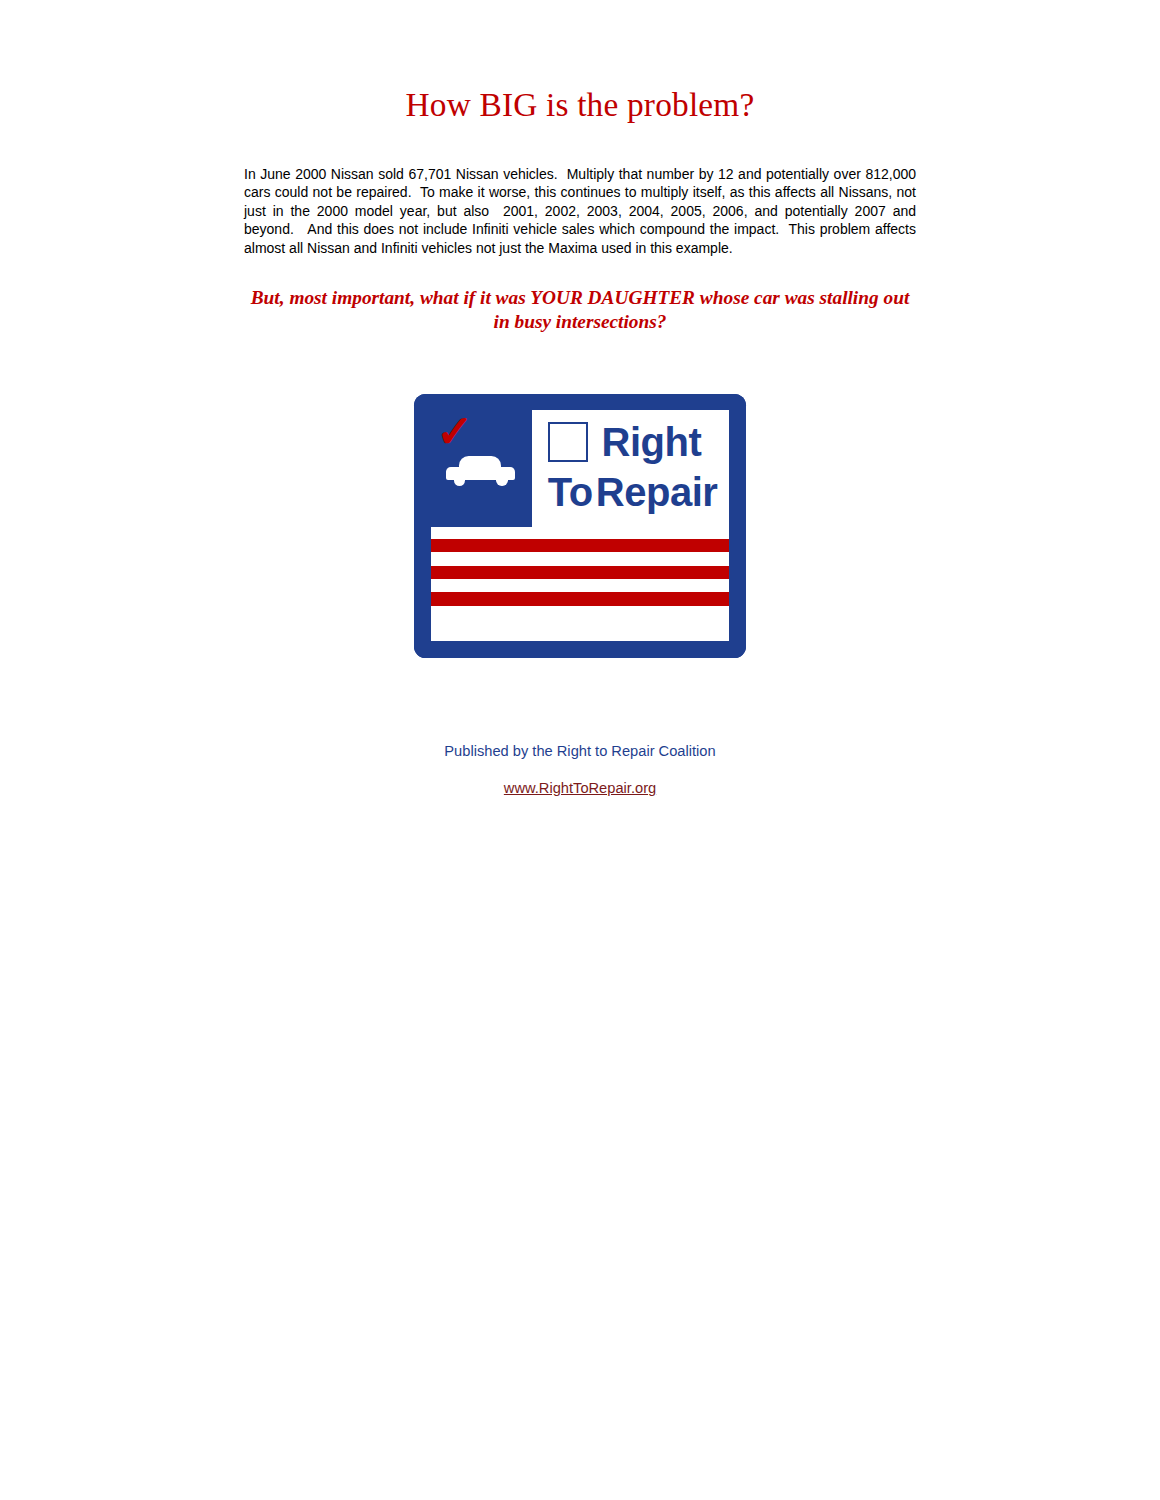How BIG is the problem?
In June 2000 Nissan sold 67,701 Nissan vehicles. Multiply that number by 12 and potentially over 812,000 cars could not be repaired. To make it worse, this continues to multiply itself, as this affects all Nissans, not just in the 2000 model year, but also 2001, 2002, 2003, 2004, 2005, 2006, and potentially 2007 and beyond. And this does not include Infiniti vehicle sales which compound the impact. This problem affects almost all Nissan and Infiniti vehicles not just the Maxima used in this example.
But, most important, what if it was YOUR DAUGHTER whose car was stalling out in busy intersections?
✓
Right
To
Repair
Published by the Right to Repair Coalition
www.RightToRepair.org